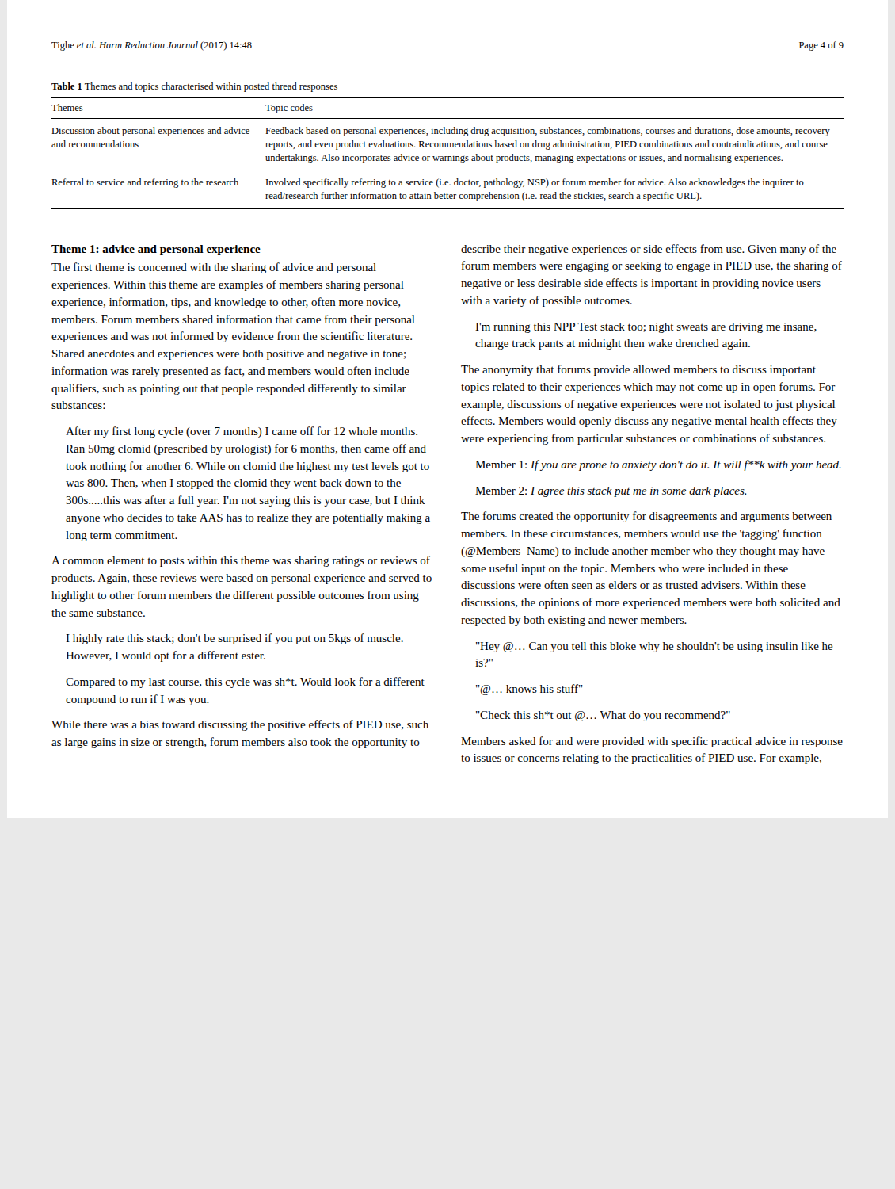Tighe et al. Harm Reduction Journal (2017) 14:48
Page 4 of 9
Table 1 Themes and topics characterised within posted thread responses
| Themes | Topic codes |
| --- | --- |
| Discussion about personal experiences and advice and recommendations | Feedback based on personal experiences, including drug acquisition, substances, combinations, courses and durations, dose amounts, recovery reports, and even product evaluations. Recommendations based on drug administration, PIED combinations and contraindications, and course undertakings. Also incorporates advice or warnings about products, managing expectations or issues, and normalising experiences. |
| Referral to service and referring to the research | Involved specifically referring to a service (i.e. doctor, pathology, NSP) or forum member for advice. Also acknowledges the inquirer to read/research further information to attain better comprehension (i.e. read the stickies, search a specific URL). |
Theme 1: advice and personal experience
The first theme is concerned with the sharing of advice and personal experiences. Within this theme are examples of members sharing personal experience, information, tips, and knowledge to other, often more novice, members. Forum members shared information that came from their personal experiences and was not informed by evidence from the scientific literature. Shared anecdotes and experiences were both positive and negative in tone; information was rarely presented as fact, and members would often include qualifiers, such as pointing out that people responded differently to similar substances:
After my first long cycle (over 7 months) I came off for 12 whole months. Ran 50mg clomid (prescribed by urologist) for 6 months, then came off and took nothing for another 6. While on clomid the highest my test levels got to was 800. Then, when I stopped the clomid they went back down to the 300s.....this was after a full year. I'm not saying this is your case, but I think anyone who decides to take AAS has to realize they are potentially making a long term commitment.
A common element to posts within this theme was sharing ratings or reviews of products. Again, these reviews were based on personal experience and served to highlight to other forum members the different possible outcomes from using the same substance.
I highly rate this stack; don't be surprised if you put on 5kgs of muscle. However, I would opt for a different ester.
Compared to my last course, this cycle was sh*t. Would look for a different compound to run if I was you.
While there was a bias toward discussing the positive effects of PIED use, such as large gains in size or strength, forum members also took the opportunity to describe their negative experiences or side effects from use. Given many of the forum members were engaging or seeking to engage in PIED use, the sharing of negative or less desirable side effects is important in providing novice users with a variety of possible outcomes.
I'm running this NPP Test stack too; night sweats are driving me insane, change track pants at midnight then wake drenched again.
The anonymity that forums provide allowed members to discuss important topics related to their experiences which may not come up in open forums. For example, discussions of negative experiences were not isolated to just physical effects. Members would openly discuss any negative mental health effects they were experiencing from particular substances or combinations of substances.
Member 1: If you are prone to anxiety don't do it. It will f**k with your head.
Member 2: I agree this stack put me in some dark places.
The forums created the opportunity for disagreements and arguments between members. In these circumstances, members would use the 'tagging' function (@Members_Name) to include another member who they thought may have some useful input on the topic. Members who were included in these discussions were often seen as elders or as trusted advisers. Within these discussions, the opinions of more experienced members were both solicited and respected by both existing and newer members.
"Hey @… Can you tell this bloke why he shouldn't be using insulin like he is?"
"@… knows his stuff"
"Check this sh*t out @… What do you recommend?"
Members asked for and were provided with specific practical advice in response to issues or concerns relating to the practicalities of PIED use. For example,